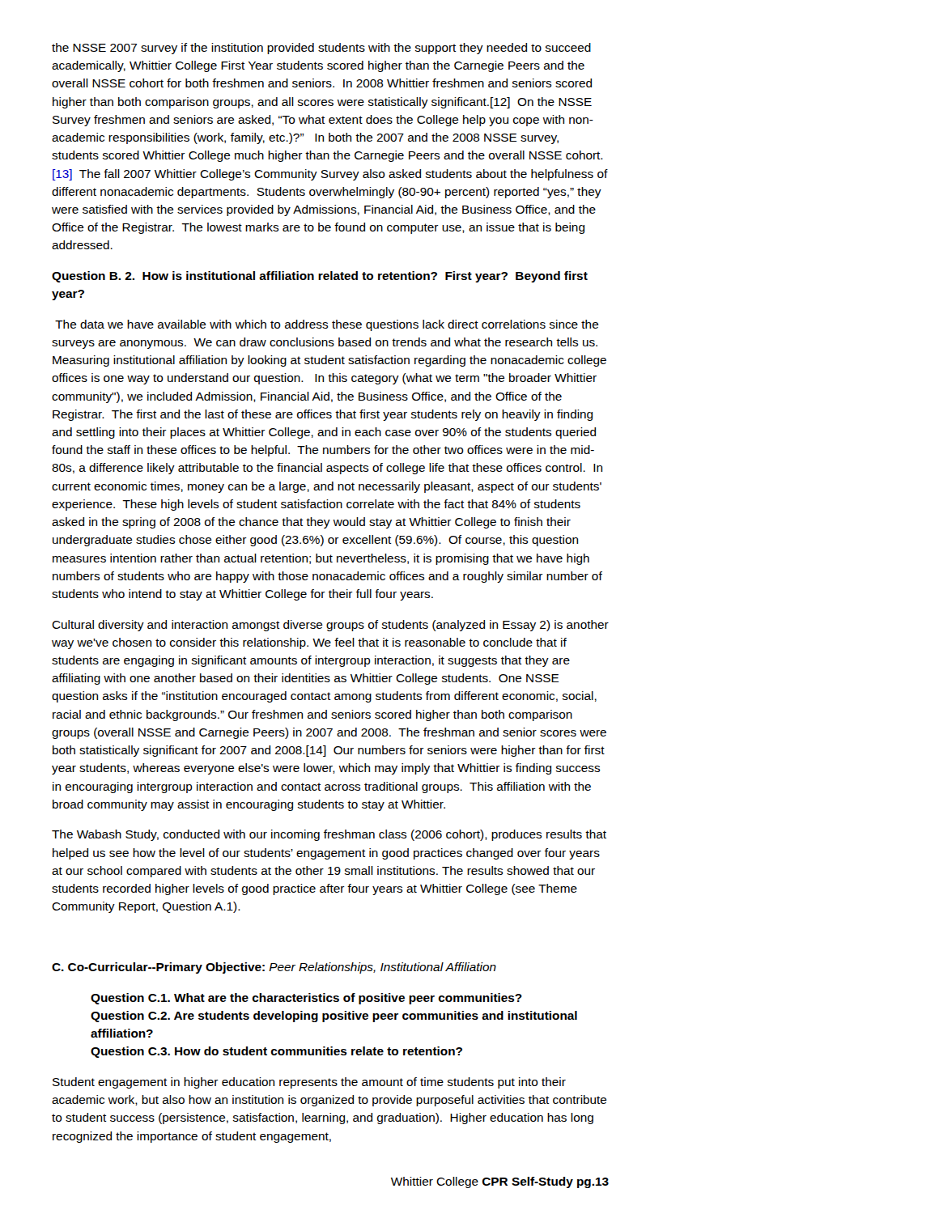the NSSE 2007 survey if the institution provided students with the support they needed to succeed academically, Whittier College First Year students scored higher than the Carnegie Peers and the overall NSSE cohort for both freshmen and seniors. In 2008 Whittier freshmen and seniors scored higher than both comparison groups, and all scores were statistically significant.[12] On the NSSE Survey freshmen and seniors are asked, “To what extent does the College help you cope with non-academic responsibilities (work, family, etc.)?” In both the 2007 and the 2008 NSSE survey, students scored Whittier College much higher than the Carnegie Peers and the overall NSSE cohort.[13] The fall 2007 Whittier College’s Community Survey also asked students about the helpfulness of different nonacademic departments. Students overwhelmingly (80-90+ percent) reported “yes,” they were satisfied with the services provided by Admissions, Financial Aid, the Business Office, and the Office of the Registrar. The lowest marks are to be found on computer use, an issue that is being addressed.
Question B. 2. How is institutional affiliation related to retention? First year? Beyond first year?
The data we have available with which to address these questions lack direct correlations since the surveys are anonymous. We can draw conclusions based on trends and what the research tells us. Measuring institutional affiliation by looking at student satisfaction regarding the nonacademic college offices is one way to understand our question. In this category (what we term "the broader Whittier community"), we included Admission, Financial Aid, the Business Office, and the Office of the Registrar. The first and the last of these are offices that first year students rely on heavily in finding and settling into their places at Whittier College, and in each case over 90% of the students queried found the staff in these offices to be helpful. The numbers for the other two offices were in the mid-80s, a difference likely attributable to the financial aspects of college life that these offices control. In current economic times, money can be a large, and not necessarily pleasant, aspect of our students' experience. These high levels of student satisfaction correlate with the fact that 84% of students asked in the spring of 2008 of the chance that they would stay at Whittier College to finish their undergraduate studies chose either good (23.6%) or excellent (59.6%). Of course, this question measures intention rather than actual retention; but nevertheless, it is promising that we have high numbers of students who are happy with those nonacademic offices and a roughly similar number of students who intend to stay at Whittier College for their full four years.
Cultural diversity and interaction amongst diverse groups of students (analyzed in Essay 2) is another way we've chosen to consider this relationship. We feel that it is reasonable to conclude that if students are engaging in significant amounts of intergroup interaction, it suggests that they are affiliating with one another based on their identities as Whittier College students. One NSSE question asks if the “institution encouraged contact among students from different economic, social, racial and ethnic backgrounds.” Our freshmen and seniors scored higher than both comparison groups (overall NSSE and Carnegie Peers) in 2007 and 2008. The freshman and senior scores were both statistically significant for 2007 and 2008.[14] Our numbers for seniors were higher than for first year students, whereas everyone else's were lower, which may imply that Whittier is finding success in encouraging intergroup interaction and contact across traditional groups. This affiliation with the broad community may assist in encouraging students to stay at Whittier.
The Wabash Study, conducted with our incoming freshman class (2006 cohort), produces results that helped us see how the level of our students’ engagement in good practices changed over four years at our school compared with students at the other 19 small institutions. The results showed that our students recorded higher levels of good practice after four years at Whittier College (see Theme Community Report, Question A.1).
C. Co-Curricular--Primary Objective: Peer Relationships, Institutional Affiliation
Question C.1. What are the characteristics of positive peer communities?
Question C.2. Are students developing positive peer communities and institutional affiliation?
Question C.3. How do student communities relate to retention?
Student engagement in higher education represents the amount of time students put into their academic work, but also how an institution is organized to provide purposeful activities that contribute to student success (persistence, satisfaction, learning, and graduation). Higher education has long recognized the importance of student engagement,
Whittier College CPR Self-Study pg.13